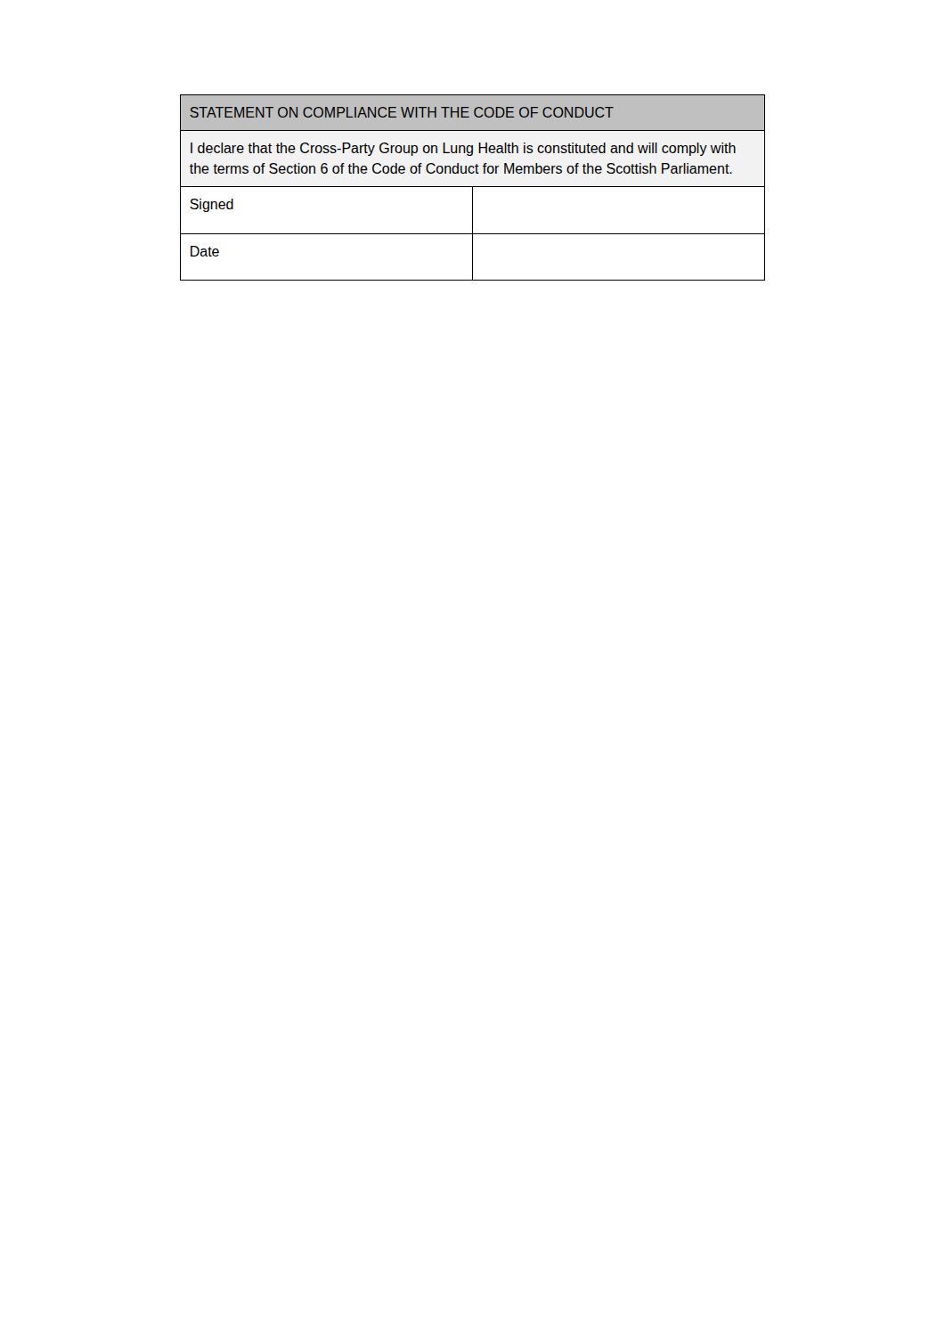| STATEMENT ON COMPLIANCE WITH THE CODE OF CONDUCT |
| --- |
| I declare that the Cross-Party Group on Lung Health is constituted and will comply with the terms of Section 6 of the Code of Conduct for Members of the Scottish Parliament. |
| Signed | |
| Date | |